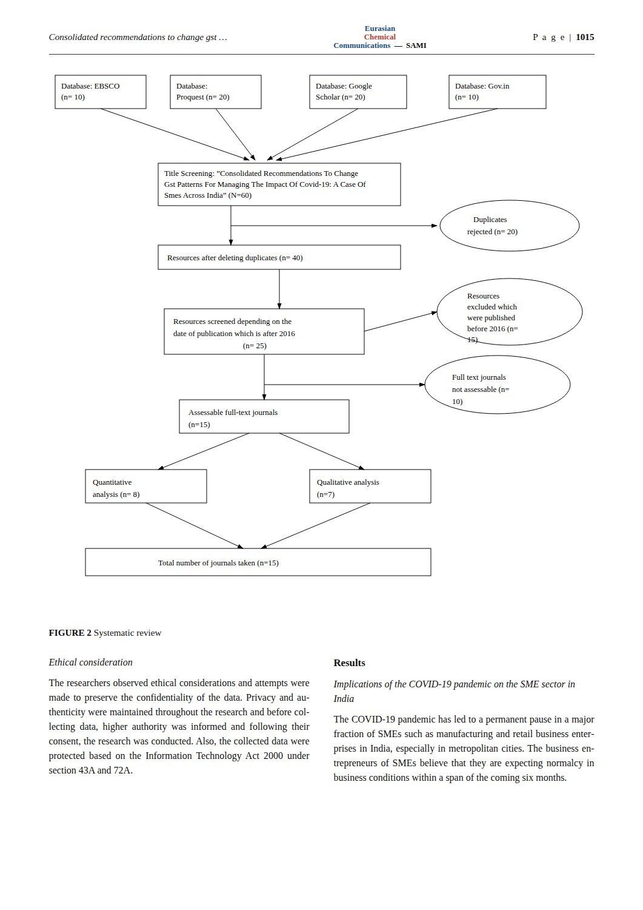Consolidated recommendations to change gst …
Eurasian
Chemical
Communications — SAMI
P a g e | 1015
Database: EBSCO (n= 10) Database: Proquest (n= 20) Database: Google Scholar (n= 20) Database: Gov.in (n= 10) Title Screening: ”Consolidated Recommendations To Change Gst Patterns For Managing The Impact Of Covid-19: A Case Of Smes Across India” (N=60) Duplicates rejected (n= 20) Resources after deleting duplicates (n= 40) Resources screened depending on the date of publication which is after 2016 (n= 25) Resources excluded which were published before 2016 (n= 15) Full text journals not assessable (n= 10) Assessable full-text journals (n=15) Quantitative analysis (n= 8) Qualitative analysis (n=7) Total number of journals taken (n=15)
FIGURE 2 Systematic review
Ethical consideration
The researchers observed ethical considerations and attempts were made to preserve the confidentiality of the data. Privacy and authenticity were maintained throughout the research and before collecting data, higher authority was informed and following their consent, the research was conducted. Also, the collected data were protected based on the Information Technology Act 2000 under section 43A and 72A.
Results
Implications of the COVID-19 pandemic on the SME sector in India
The COVID-19 pandemic has led to a permanent pause in a major fraction of SMEs such as manufacturing and retail business enterprises in India, especially in metropolitan cities. The business entrepreneurs of SMEs believe that they are expecting normalcy in business conditions within a span of the coming six months.